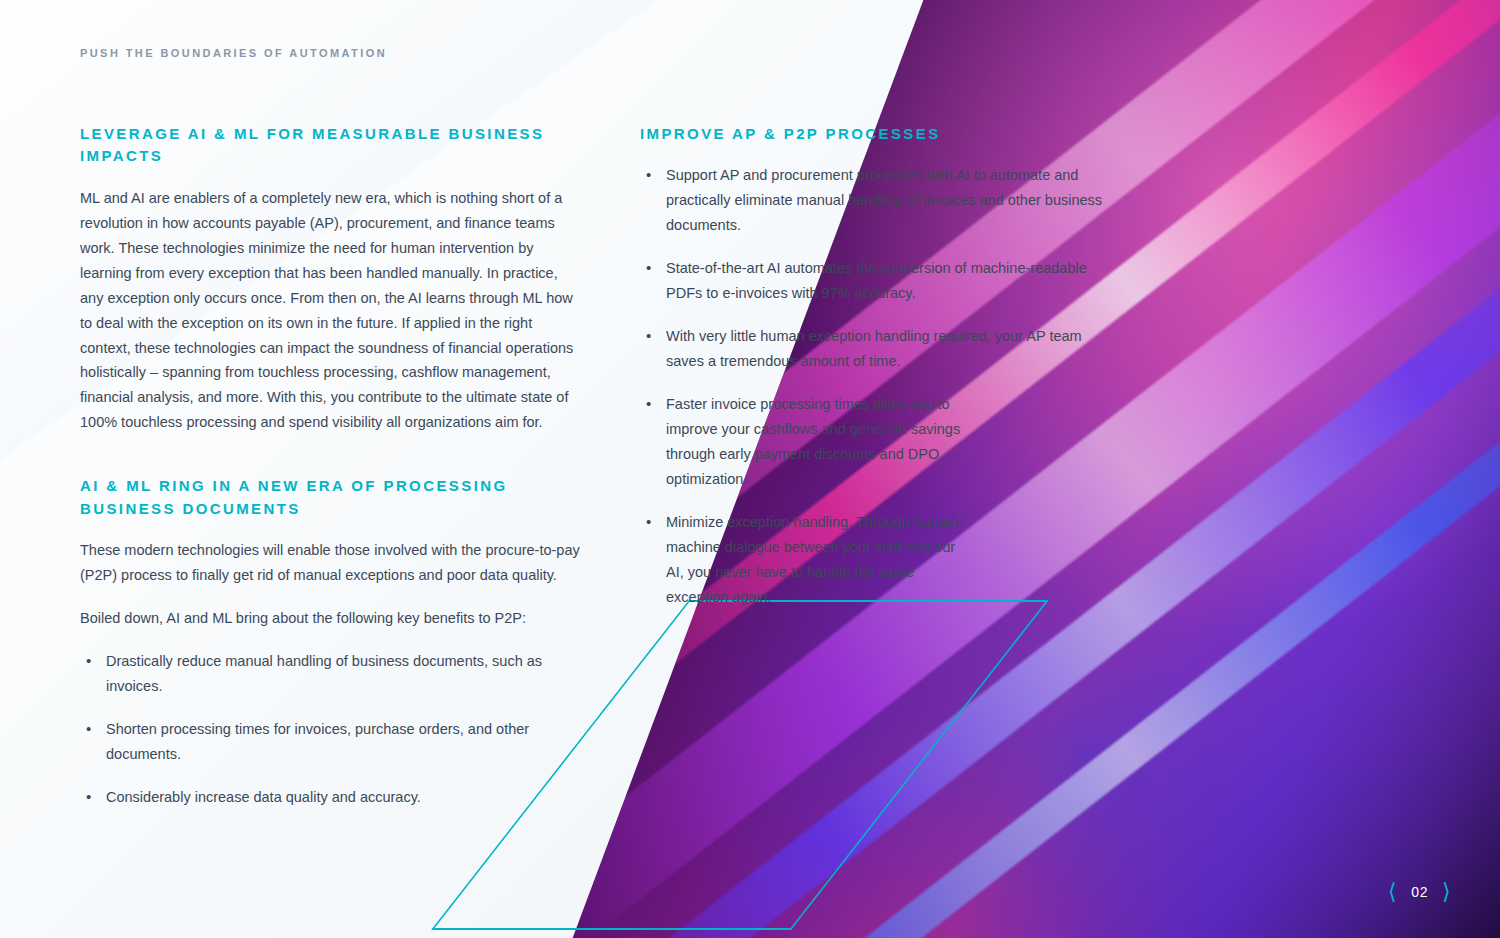Push the Boundaries of Automation
Leverage AI & ML for Measurable Business Impacts
ML and AI are enablers of a completely new era, which is nothing short of a revolution in how accounts payable (AP), procurement, and finance teams work. These technologies minimize the need for human intervention by learning from every exception that has been handled manually. In practice, any exception only occurs once. From then on, the AI learns through ML how to deal with the exception on its own in the future. If applied in the right context, these technologies can impact the soundness of financial operations holistically – spanning from touchless processing, cashflow management, financial analysis, and more. With this, you contribute to the ultimate state of 100% touchless processing and spend visibility all organizations aim for.
AI & ML Ring in a New Era of Processing Business Documents
These modern technologies will enable those involved with the procure-to-pay (P2P) process to finally get rid of manual exceptions and poor data quality.
Boiled down, AI and ML bring about the following key benefits to P2P:
Drastically reduce manual handling of business documents, such as invoices.
Shorten processing times for invoices, purchase orders, and other documents.
Considerably increase data quality and accuracy.
Improve AP & P2P Processes
Support AP and procurement processes with AI to automate and practically eliminate manual handling of invoices and other business documents.
State-of-the-art AI automates the conversion of machine-readable PDFs to e-invoices with 97% accuracy.
With very little human exception handling required, your AP team saves a tremendous amount of time.
Faster invoice processing times allow you to improve your cashflows and generate savings through early payment discounts and DPO optimization.
Minimize exception handling. Through human-machine dialogue between your staff and our AI, you never have to handle the same exception again.
⟨ 02 ⟩